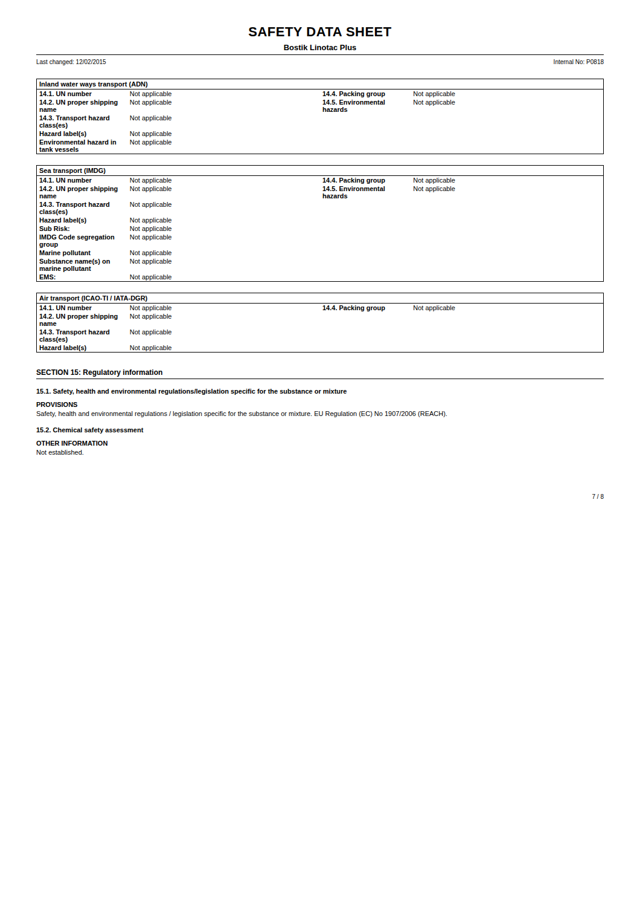SAFETY DATA SHEET
Bostik Linotac Plus
Last changed: 12/02/2015 Internal No: P0818
Inland water ways transport (ADN)
| 14.1. UN number | Not applicable | 14.4. Packing group | Not applicable |
| 14.2. UN proper shipping name | Not applicable | 14.5. Environmental hazards | Not applicable |
| 14.3. Transport hazard class(es) | Not applicable | | |
| Hazard label(s) | Not applicable | | |
| Environmental hazard in tank vessels | Not applicable | | |
Sea transport (IMDG)
| 14.1. UN number | Not applicable | 14.4. Packing group | Not applicable |
| 14.2. UN proper shipping name | Not applicable | 14.5. Environmental hazards | Not applicable |
| 14.3. Transport hazard class(es) | Not applicable | | |
| Hazard label(s) | Not applicable | | |
| Sub Risk: | Not applicable | | |
| IMDG Code segregation group | Not applicable | | |
| Marine pollutant | Not applicable | | |
| Substance name(s) on marine pollutant | Not applicable | | |
| EMS: | Not applicable | | |
Air transport (ICAO-TI / IATA-DGR)
| 14.1. UN number | Not applicable | 14.4. Packing group | Not applicable |
| 14.2. UN proper shipping name | Not applicable | | |
| 14.3. Transport hazard class(es) | Not applicable | | |
| Hazard label(s) | Not applicable | | |
SECTION 15: Regulatory information
15.1. Safety, health and environmental regulations/legislation specific for the substance or mixture
PROVISIONS
Safety, health and environmental regulations / legislation specific for the substance or mixture. EU Regulation (EC) No 1907/2006 (REACH).
15.2. Chemical safety assessment
OTHER INFORMATION
Not established.
7 / 8